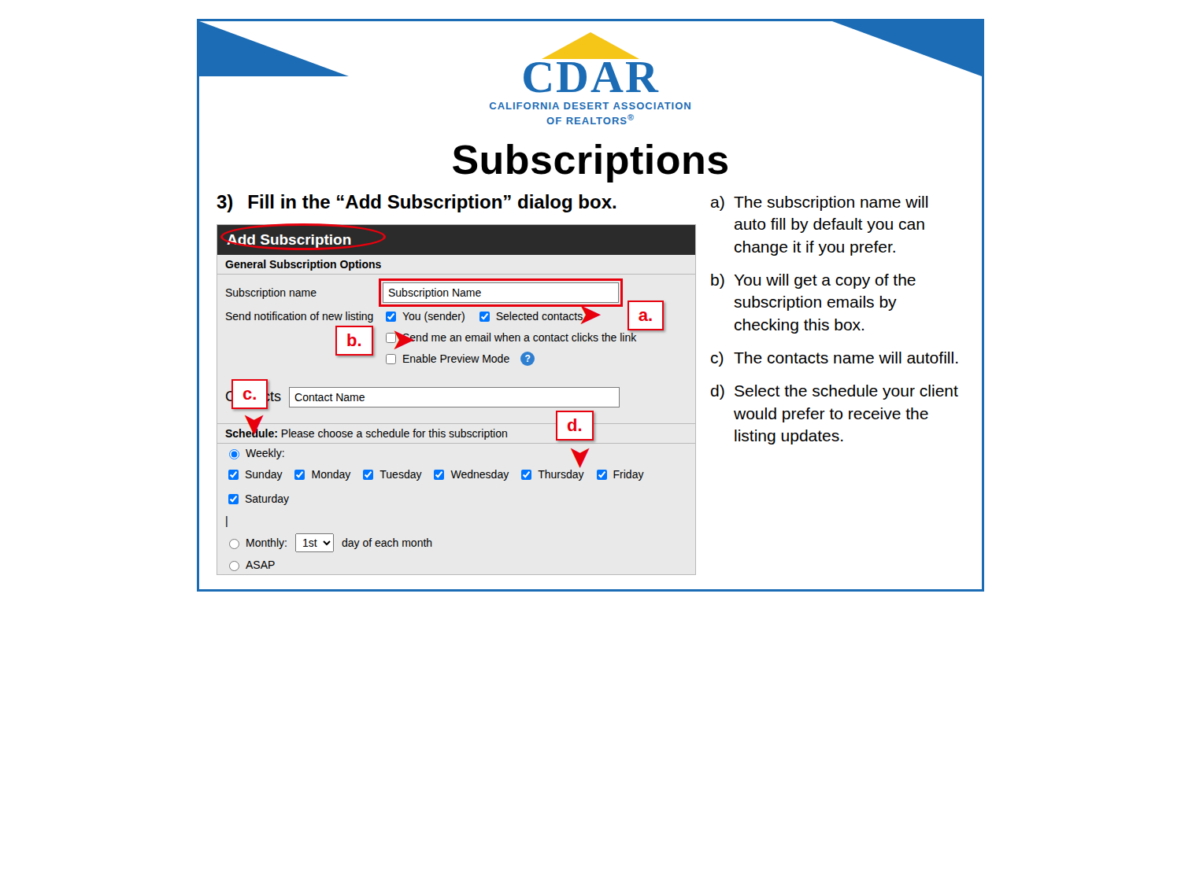CDAR
CALIFORNIA DESERT ASSOCIATION
OF REALTORS®
Subscriptions
3) Fill in the “Add Subscription” dialog box.
Add Subscription
a.
➤
b.
➤
c.
➤
d.
➤
General Subscription Options
Subscription name
Send notification of new listing
You (sender) Selected contacts
Send me an email when a contact clicks the link
Enable Preview Mode ?
Contacts
Schedule: Please choose a schedule for this subscription
Weekly:
Sunday Monday Tuesday Wednesday Thursday Friday Saturday
|
Monthly: 1st day of each month
ASAP
a) The subscription name will auto fill by default you can change it if you prefer.
b) You will get a copy of the subscription emails by checking this box.
c) The contacts name will autofill.
d) Select the schedule your client would prefer to receive the listing updates.